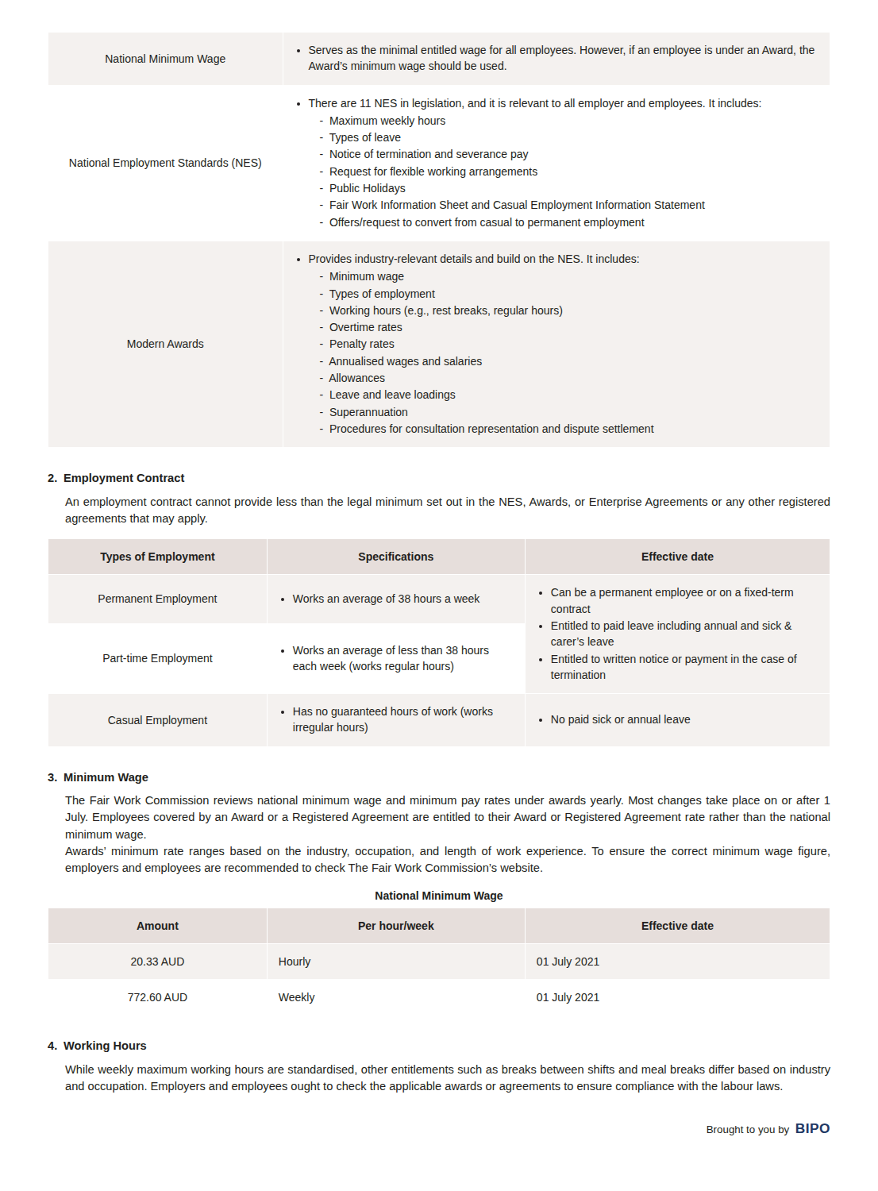| National Minimum Wage | Serves as the minimal entitled wage for all employees. However, if an employee is under an Award, the Award’s minimum wage should be used. |
| National Employment Standards (NES) | There are 11 NES in legislation, and it is relevant to all employer and employees. It includes: Maximum weekly hours Types of leave Notice of termination and severance pay Request for flexible working arrangements Public Holidays Fair Work Information Sheet and Casual Employment Information Statement Offers/request to convert from casual to permanent employment |
| Modern Awards | Provides industry-relevant details and build on the NES. It includes: Minimum wage Types of employment Working hours (e.g., rest breaks, regular hours) Overtime rates Penalty rates Annualised wages and salaries Allowances Leave and leave loadings Superannuation Procedures for consultation representation and dispute settlement |
2. Employment Contract
An employment contract cannot provide less than the legal minimum set out in the NES, Awards, or Enterprise Agreements or any other registered agreements that may apply.
| Types of Employment | Specifications | Effective date |
| --- | --- | --- |
| Permanent Employment | Works an average of 38 hours a week | Can be a permanent employee or on a fixed-term contract Entitled to paid leave including annual and sick & carer’s leave Entitled to written notice or payment in the case of termination |
| Part-time Employment | Works an average of less than 38 hours each week (works regular hours) |
| Casual Employment | Has no guaranteed hours of work (works irregular hours) | No paid sick or annual leave |
3. Minimum Wage
The Fair Work Commission reviews national minimum wage and minimum pay rates under awards yearly. Most changes take place on or after 1 July. Employees covered by an Award or a Registered Agreement are entitled to their Award or Registered Agreement rate rather than the national minimum wage.
Awards’ minimum rate ranges based on the industry, occupation, and length of work experience. To ensure the correct minimum wage figure, employers and employees are recommended to check The Fair Work Commission’s website.
National Minimum Wage
| Amount | Per hour/week | Effective date |
| --- | --- | --- |
| 20.33 AUD | Hourly | 01 July 2021 |
| 772.60 AUD | Weekly | 01 July 2021 |
4. Working Hours
While weekly maximum working hours are standardised, other entitlements such as breaks between shifts and meal breaks differ based on industry and occupation. Employers and employees ought to check the applicable awards or agreements to ensure compliance with the labour laws.
Brought to you by BIPO